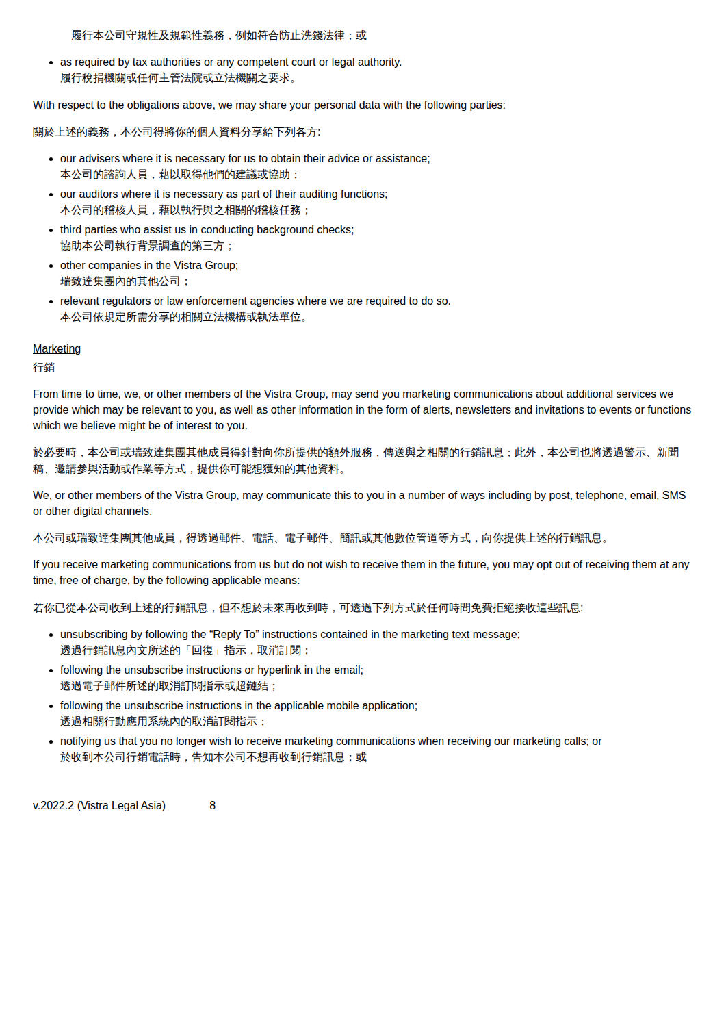履行本公司守規性及規範性義務，例如符合防止洗錢法律；或
as required by tax authorities or any competent court or legal authority. 履行稅捐機關或任何主管法院或立法機關之要求。
With respect to the obligations above, we may share your personal data with the following parties:
關於上述的義務，本公司得將你的個人資料分享給下列各方:
our advisers where it is necessary for us to obtain their advice or assistance; 本公司的諮詢人員，藉以取得他們的建議或協助；
our auditors where it is necessary as part of their auditing functions; 本公司的稽核人員，藉以執行與之相關的稽核任務；
third parties who assist us in conducting background checks; 協助本公司執行背景調查的第三方；
other companies in the Vistra Group; 瑞致達集團內的其他公司；
relevant regulators or law enforcement agencies where we are required to do so. 本公司依規定所需分享的相關立法機構或執法單位。
Marketing
行銷
From time to time, we, or other members of the Vistra Group, may send you marketing communications about additional services we provide which may be relevant to you, as well as other information in the form of alerts, newsletters and invitations to events or functions which we believe might be of interest to you.
於必要時，本公司或瑞致達集團其他成員得針對向你所提供的額外服務，傳送與之相關的行銷訊息；此外，本公司也將透過警示、新聞稿、邀請參與活動或作業等方式，提供你可能想獲知的其他資料。
We, or other members of the Vistra Group, may communicate this to you in a number of ways including by post, telephone, email, SMS or other digital channels.
本公司或瑞致達集團其他成員，得透過郵件、電話、電子郵件、簡訊或其他數位管道等方式，向你提供上述的行銷訊息。
If you receive marketing communications from us but do not wish to receive them in the future, you may opt out of receiving them at any time, free of charge, by the following applicable means:
若你已從本公司收到上述的行銷訊息，但不想於未來再收到時，可透過下列方式於任何時間免費拒絕接收這些訊息:
unsubscribing by following the “Reply To” instructions contained in the marketing text message; 透過行銷訊息內文所述的「回復」指示，取消訂閱；
following the unsubscribe instructions or hyperlink in the email; 透過電子郵件所述的取消訂閱指示或超鏈結；
following the unsubscribe instructions in the applicable mobile application; 透過相關行動應用系統內的取消訂閱指示；
notifying us that you no longer wish to receive marketing communications when receiving our marketing calls; or 於收到本公司行銷電話時，告知本公司不想再收到行銷訊息；或
v.2022.2 (Vistra Legal Asia)8